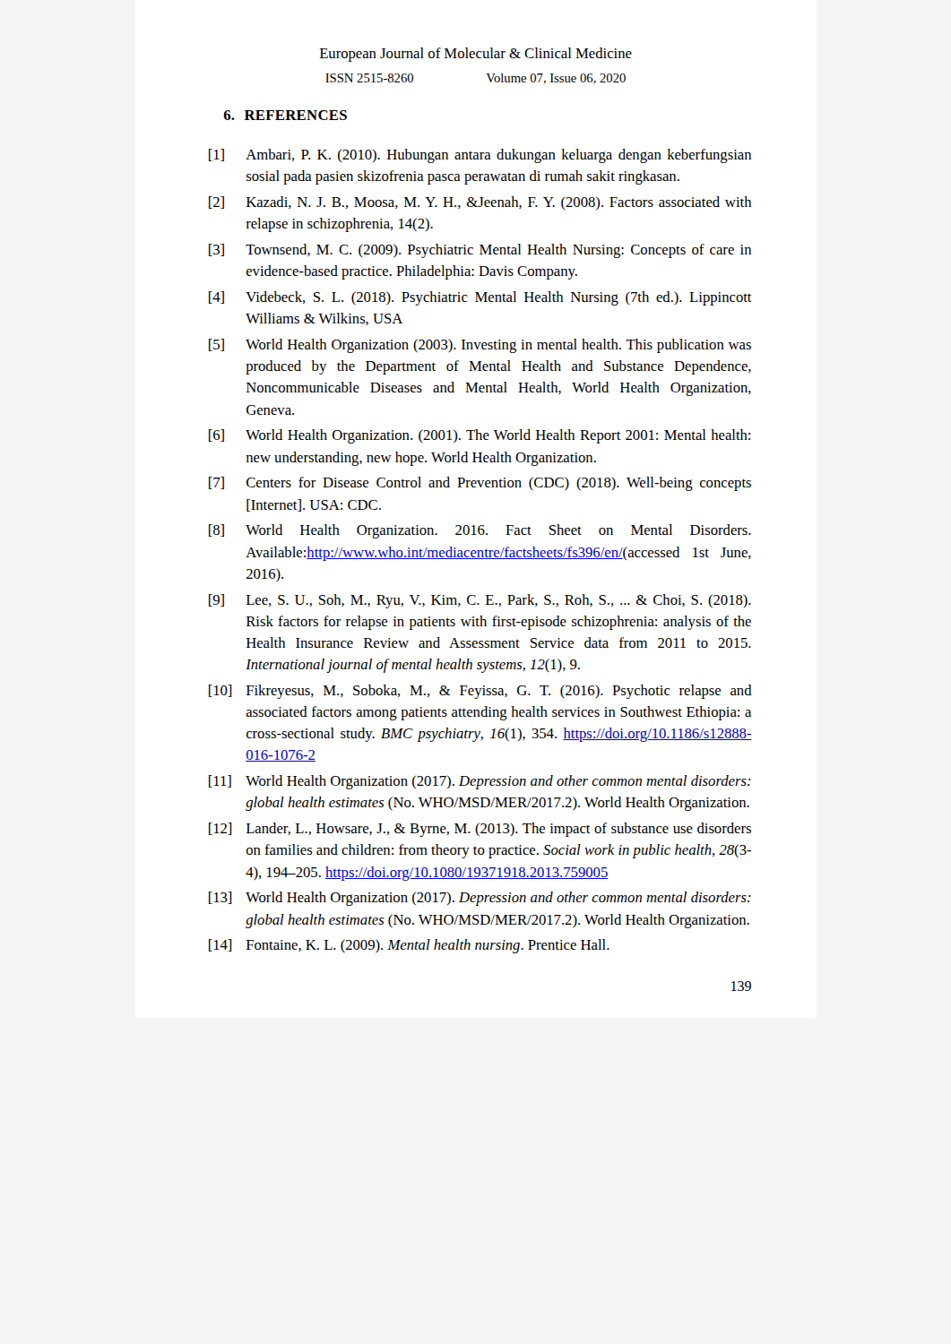European Journal of Molecular & Clinical Medicine
ISSN 2515-8260 Volume 07, Issue 06, 2020
6. References
[1] Ambari, P. K. (2010). Hubungan antara dukungan keluarga dengan keberfungsian sosial pada pasien skizofrenia pasca perawatan di rumah sakit ringkasan.
[2] Kazadi, N. J. B., Moosa, M. Y. H., &Jeenah, F. Y. (2008). Factors associated with relapse in schizophrenia, 14(2).
[3] Townsend, M. C. (2009). Psychiatric Mental Health Nursing: Concepts of care in evidence-based practice. Philadelphia: Davis Company.
[4] Videbeck, S. L. (2018). Psychiatric Mental Health Nursing (7th ed.). Lippincott Williams & Wilkins, USA
[5] World Health Organization (2003). Investing in mental health. This publication was produced by the Department of Mental Health and Substance Dependence, Noncommunicable Diseases and Mental Health, World Health Organization, Geneva.
[6] World Health Organization. (2001). The World Health Report 2001: Mental health: new understanding, new hope. World Health Organization.
[7] Centers for Disease Control and Prevention (CDC) (2018). Well-being concepts [Internet]. USA: CDC.
[8] World Health Organization. 2016. Fact Sheet on Mental Disorders. Available:http://www.who.int/mediacentre/factsheets/fs396/en/(accessed 1st June, 2016).
[9] Lee, S. U., Soh, M., Ryu, V., Kim, C. E., Park, S., Roh, S., ... & Choi, S. (2018). Risk factors for relapse in patients with first-episode schizophrenia: analysis of the Health Insurance Review and Assessment Service data from 2011 to 2015. International journal of mental health systems, 12(1), 9.
[10] Fikreyesus, M., Soboka, M., & Feyissa, G. T. (2016). Psychotic relapse and associated factors among patients attending health services in Southwest Ethiopia: a cross-sectional study. BMC psychiatry, 16(1), 354. https://doi.org/10.1186/s12888-016-1076-2
[11] World Health Organization (2017). Depression and other common mental disorders: global health estimates (No. WHO/MSD/MER/2017.2). World Health Organization.
[12] Lander, L., Howsare, J., & Byrne, M. (2013). The impact of substance use disorders on families and children: from theory to practice. Social work in public health, 28(3-4), 194–205. https://doi.org/10.1080/19371918.2013.759005
[13] World Health Organization (2017). Depression and other common mental disorders: global health estimates (No. WHO/MSD/MER/2017.2). World Health Organization.
[14] Fontaine, K. L. (2009). Mental health nursing. Prentice Hall.
139